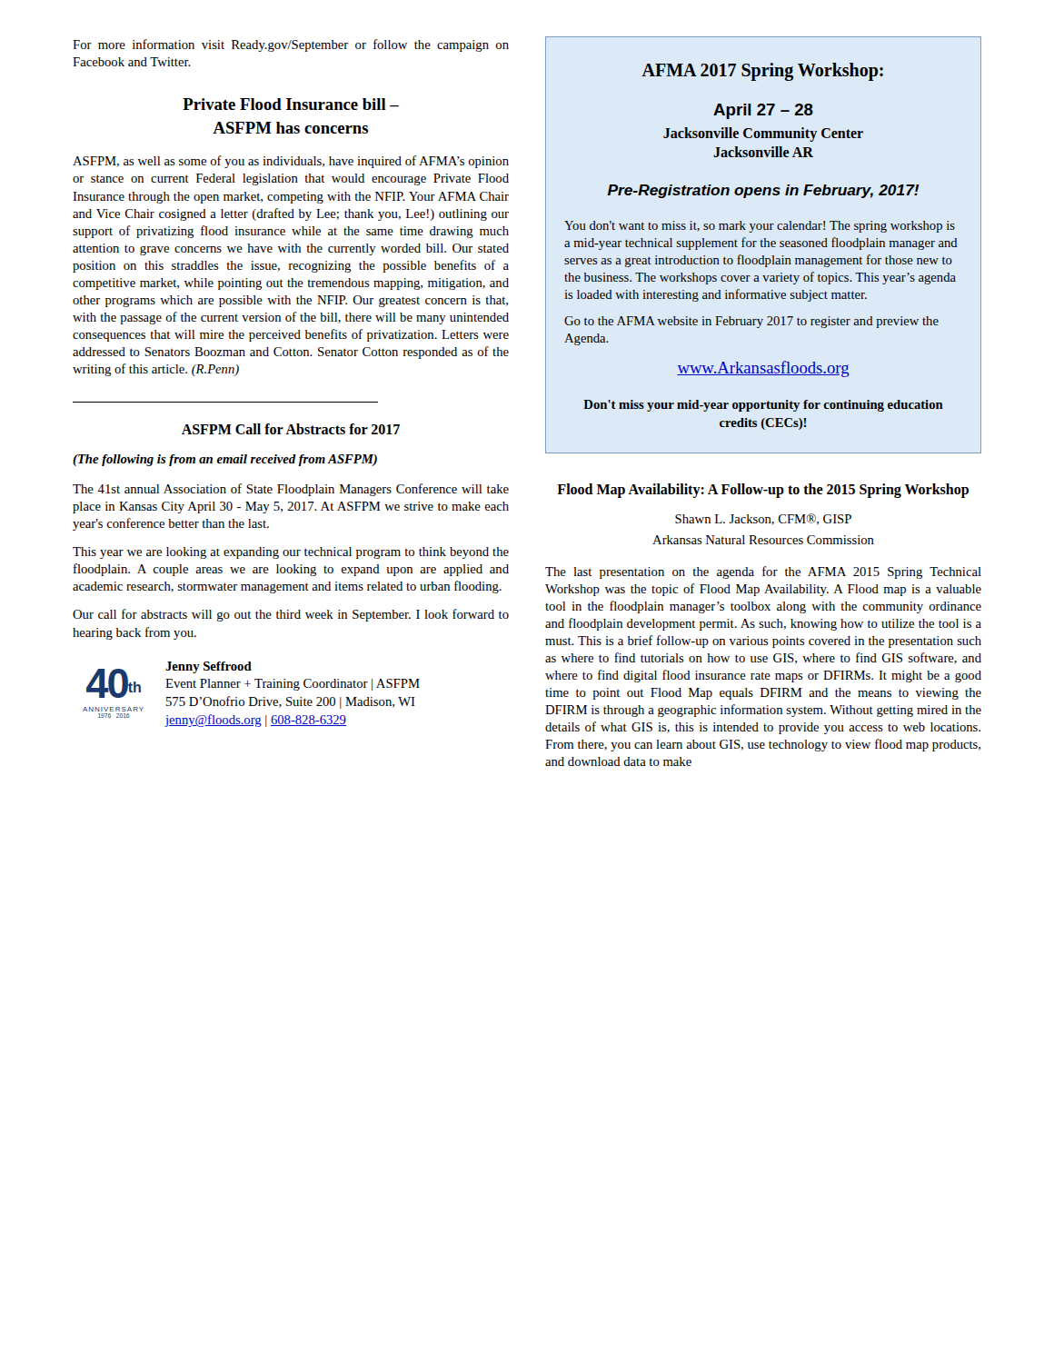For more information visit Ready.gov/September or follow the campaign on Facebook and Twitter.
Private Flood Insurance bill –
ASFPM has concerns
ASFPM, as well as some of you as individuals, have inquired of AFMA’s opinion or stance on current Federal legislation that would encourage Private Flood Insurance through the open market, competing with the NFIP. Your AFMA Chair and Vice Chair cosigned a letter (drafted by Lee; thank you, Lee!) outlining our support of privatizing flood insurance while at the same time drawing much attention to grave concerns we have with the currently worded bill. Our stated position on this straddles the issue, recognizing the possible benefits of a competitive market, while pointing out the tremendous mapping, mitigation, and other programs which are possible with the NFIP. Our greatest concern is that, with the passage of the current version of the bill, there will be many unintended consequences that will mire the perceived benefits of privatization. Letters were addressed to Senators Boozman and Cotton. Senator Cotton responded as of the writing of this article. (R.Penn)
ASFPM Call for Abstracts for 2017
(The following is from an email received from ASFPM)
The 41st annual Association of State Floodplain Managers Conference will take place in Kansas City April 30 - May 5, 2017. At ASFPM we strive to make each year's conference better than the last.
This year we are looking at expanding our technical program to think beyond the floodplain. A couple areas we are looking to expand upon are applied and academic research, stormwater management and items related to urban flooding.
Our call for abstracts will go out the third week in September. I look forward to hearing back from you.
40 th
ANNIVERSARY
1976 2016
Jenny Seffrood
Event Planner + Training Coordinator | ASFPM
575 D’Onofrio Drive, Suite 200 | Madison, WI
jenny@floods.org | 608-828-6329
AFMA 2017 Spring Workshop:
April 27 – 28
Jacksonville Community Center
Jacksonville AR
Pre-Registration opens in February, 2017!
You don't want to miss it, so mark your calendar! The spring workshop is a mid-year technical supplement for the seasoned floodplain manager and serves as a great introduction to floodplain management for those new to the business. The workshops cover a variety of topics. This year’s agenda is loaded with interesting and informative subject matter.
Go to the AFMA website in February 2017 to register and preview the Agenda.
www.Arkansasfloods.org
Don't miss your mid-year opportunity for continuing education credits (CECs)!
Flood Map Availability: A Follow-up to the 2015 Spring Workshop
Shawn L. Jackson, CFM®, GISP
Arkansas Natural Resources Commission
The last presentation on the agenda for the AFMA 2015 Spring Technical Workshop was the topic of Flood Map Availability. A Flood map is a valuable tool in the floodplain manager’s toolbox along with the community ordinance and floodplain development permit. As such, knowing how to utilize the tool is a must. This is a brief follow-up on various points covered in the presentation such as where to find tutorials on how to use GIS, where to find GIS software, and where to find digital flood insurance rate maps or DFIRMs. It might be a good time to point out Flood Map equals DFIRM and the means to viewing the DFIRM is through a geographic information system. Without getting mired in the details of what GIS is, this is intended to provide you access to web locations. From there, you can learn about GIS, use technology to view flood map products, and download data to make